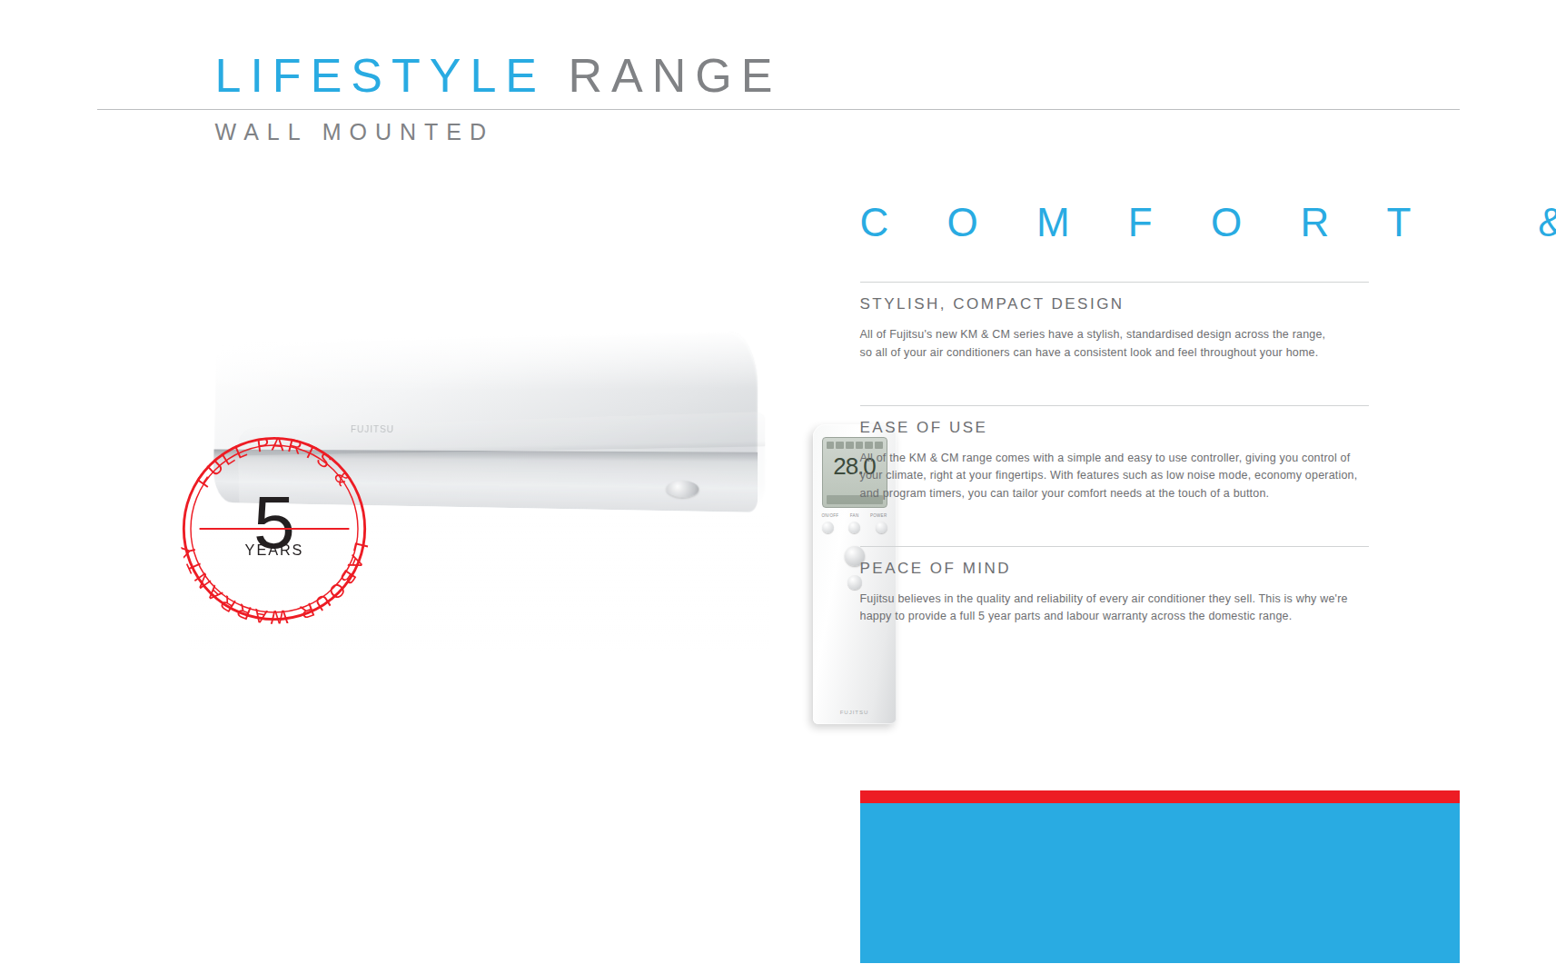LIFESTYLE RANGE
WALL MOUNTED
FUJITSU
FULL PARTS & LABOUR WARRANTY 5 YEARS
28.0
ON/OFF FAN POWER
FUJITSU
C O M F O R T &
STYLISH, COMPACT DESIGN
All of Fujitsu's new KM & CM series have a stylish, standardised design across the range,
so all of your air conditioners can have a consistent look and feel throughout your home.
EASE OF USE
All of the KM & CM range comes with a simple and easy to use controller, giving you control of
your climate, right at your fingertips. With features such as low noise mode, economy operation,
and program timers, you can tailor your comfort needs at the touch of a button.
PEACE OF MIND
Fujitsu believes in the quality and reliability of every air conditioner they sell. This is why we're
happy to provide a full 5 year parts and labour warranty across the domestic range.